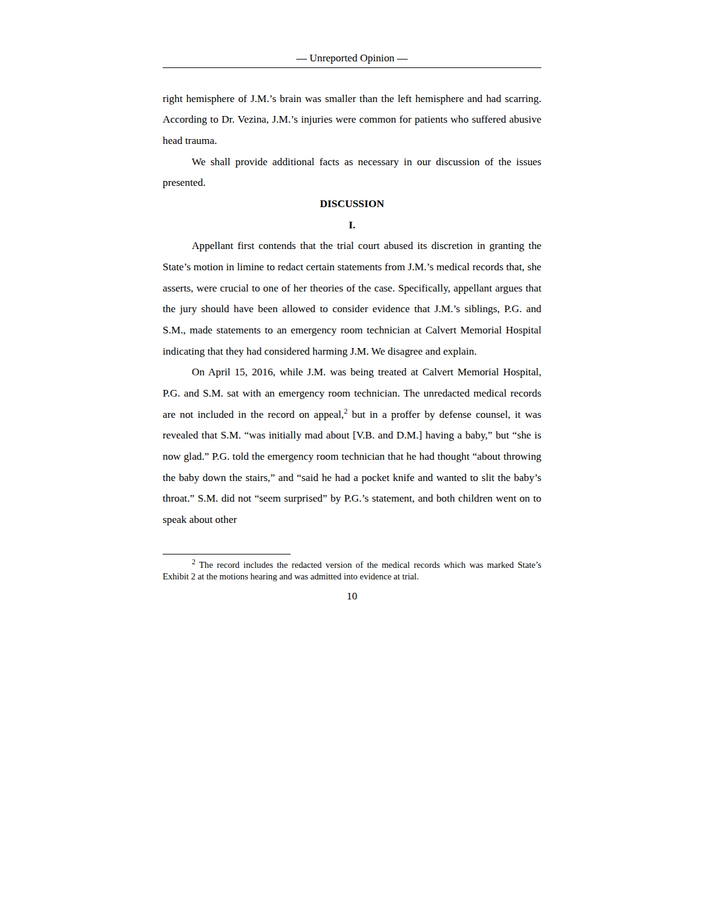— Unreported Opinion —
right hemisphere of J.M.’s brain was smaller than the left hemisphere and had scarring. According to Dr. Vezina, J.M.’s injuries were common for patients who suffered abusive head trauma.
We shall provide additional facts as necessary in our discussion of the issues presented.
DISCUSSION
I.
Appellant first contends that the trial court abused its discretion in granting the State’s motion in limine to redact certain statements from J.M.’s medical records that, she asserts, were crucial to one of her theories of the case. Specifically, appellant argues that the jury should have been allowed to consider evidence that J.M.’s siblings, P.G. and S.M., made statements to an emergency room technician at Calvert Memorial Hospital indicating that they had considered harming J.M. We disagree and explain.
On April 15, 2016, while J.M. was being treated at Calvert Memorial Hospital, P.G. and S.M. sat with an emergency room technician. The unredacted medical records are not included in the record on appeal,2 but in a proffer by defense counsel, it was revealed that S.M. “was initially mad about [V.B. and D.M.] having a baby,” but “she is now glad.” P.G. told the emergency room technician that he had thought “about throwing the baby down the stairs,” and “said he had a pocket knife and wanted to slit the baby’s throat.” S.M. did not “seem surprised” by P.G.’s statement, and both children went on to speak about other
2 The record includes the redacted version of the medical records which was marked State’s Exhibit 2 at the motions hearing and was admitted into evidence at trial.
10